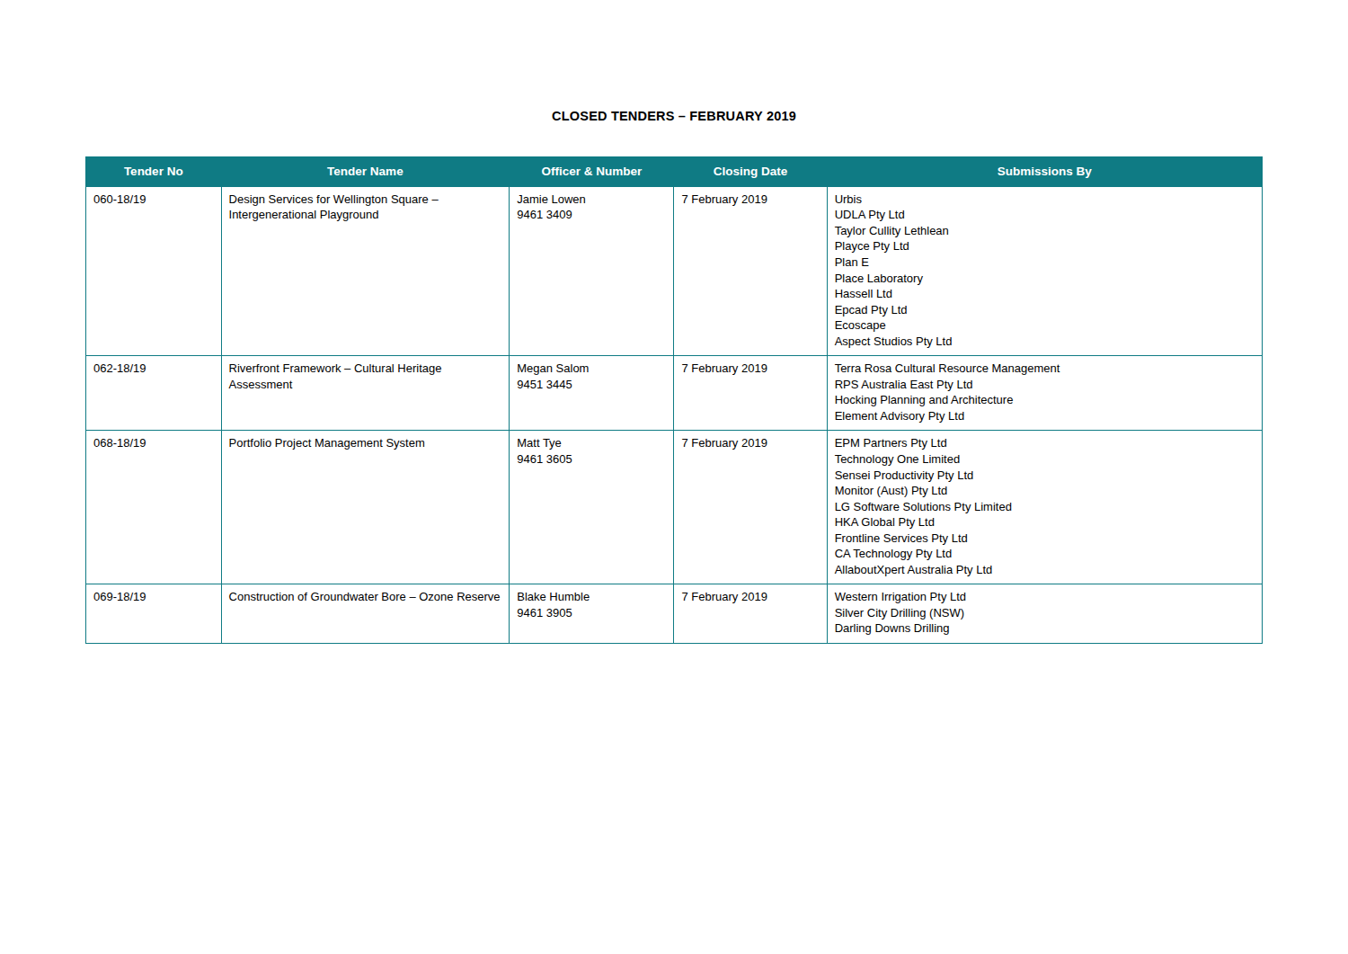CLOSED TENDERS – FEBRUARY 2019
| Tender No | Tender Name | Officer & Number | Closing Date | Submissions By |
| --- | --- | --- | --- | --- |
| 060-18/19 | Design Services for Wellington Square – Intergenerational Playground | Jamie Lowen 9461 3409 | 7 February 2019 | Urbis UDLA Pty Ltd Taylor Cullity Lethlean Playce Pty Ltd Plan E Place Laboratory Hassell Ltd Epcad Pty Ltd Ecoscape Aspect Studios Pty Ltd |
| 062-18/19 | Riverfront Framework – Cultural Heritage Assessment | Megan Salom 9451 3445 | 7 February 2019 | Terra Rosa Cultural Resource Management RPS Australia East Pty Ltd Hocking Planning and Architecture Element Advisory Pty Ltd |
| 068-18/19 | Portfolio Project Management System | Matt Tye 9461 3605 | 7 February 2019 | EPM Partners Pty Ltd Technology One Limited Sensei Productivity Pty Ltd Monitor (Aust) Pty Ltd LG Software Solutions Pty Limited HKA Global Pty Ltd Frontline Services Pty Ltd CA Technology Pty Ltd AllaboutXpert Australia Pty Ltd |
| 069-18/19 | Construction of Groundwater Bore – Ozone Reserve | Blake Humble 9461 3905 | 7 February 2019 | Western Irrigation Pty Ltd Silver City Drilling (NSW) Darling Downs Drilling |